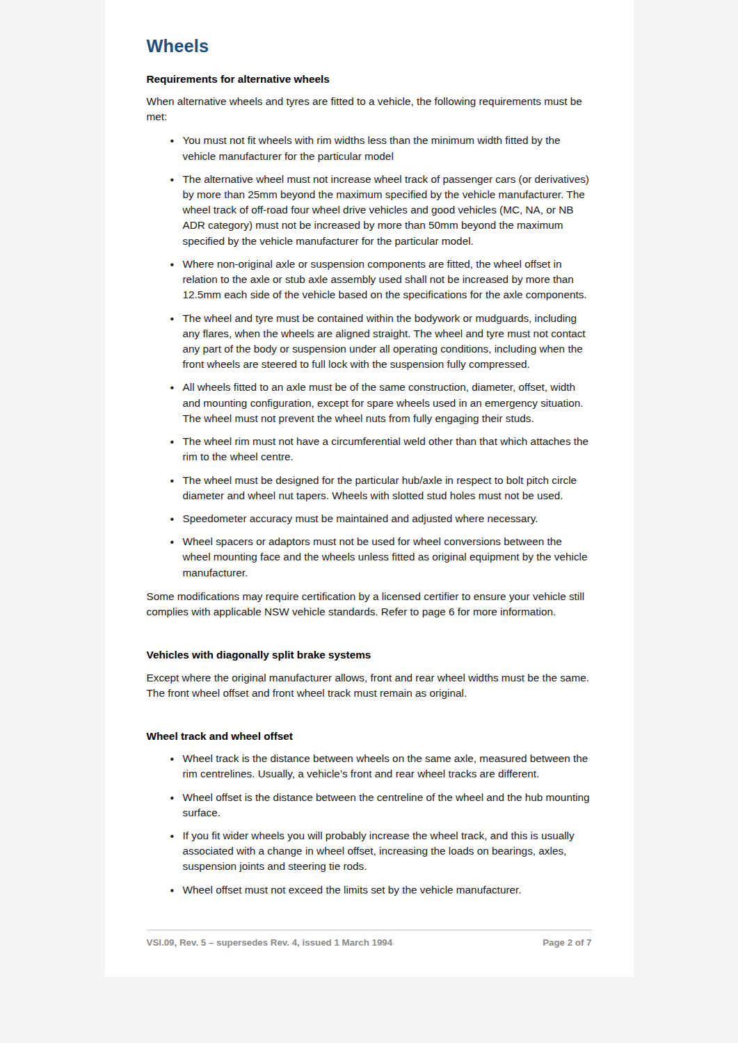Wheels
Requirements for alternative wheels
When alternative wheels and tyres are fitted to a vehicle, the following requirements must be met:
You must not fit wheels with rim widths less than the minimum width fitted by the vehicle manufacturer for the particular model
The alternative wheel must not increase wheel track of passenger cars (or derivatives) by more than 25mm beyond the maximum specified by the vehicle manufacturer. The wheel track of off-road four wheel drive vehicles and good vehicles (MC, NA, or NB ADR category) must not be increased by more than 50mm beyond the maximum specified by the vehicle manufacturer for the particular model.
Where non-original axle or suspension components are fitted, the wheel offset in relation to the axle or stub axle assembly used shall not be increased by more than 12.5mm each side of the vehicle based on the specifications for the axle components.
The wheel and tyre must be contained within the bodywork or mudguards, including any flares, when the wheels are aligned straight. The wheel and tyre must not contact any part of the body or suspension under all operating conditions, including when the front wheels are steered to full lock with the suspension fully compressed.
All wheels fitted to an axle must be of the same construction, diameter, offset, width and mounting configuration, except for spare wheels used in an emergency situation. The wheel must not prevent the wheel nuts from fully engaging their studs.
The wheel rim must not have a circumferential weld other than that which attaches the rim to the wheel centre.
The wheel must be designed for the particular hub/axle in respect to bolt pitch circle diameter and wheel nut tapers. Wheels with slotted stud holes must not be used.
Speedometer accuracy must be maintained and adjusted where necessary.
Wheel spacers or adaptors must not be used for wheel conversions between the wheel mounting face and the wheels unless fitted as original equipment by the vehicle manufacturer.
Some modifications may require certification by a licensed certifier to ensure your vehicle still complies with applicable NSW vehicle standards. Refer to page 6 for more information.
Vehicles with diagonally split brake systems
Except where the original manufacturer allows, front and rear wheel widths must be the same. The front wheel offset and front wheel track must remain as original.
Wheel track and wheel offset
Wheel track is the distance between wheels on the same axle, measured between the rim centrelines. Usually, a vehicle’s front and rear wheel tracks are different.
Wheel offset is the distance between the centreline of the wheel and the hub mounting surface.
If you fit wider wheels you will probably increase the wheel track, and this is usually associated with a change in wheel offset, increasing the loads on bearings, axles, suspension joints and steering tie rods.
Wheel offset must not exceed the limits set by the vehicle manufacturer.
VSI.09, Rev. 5 – supersedes Rev. 4, issued 1 March 1994
Page 2 of 7